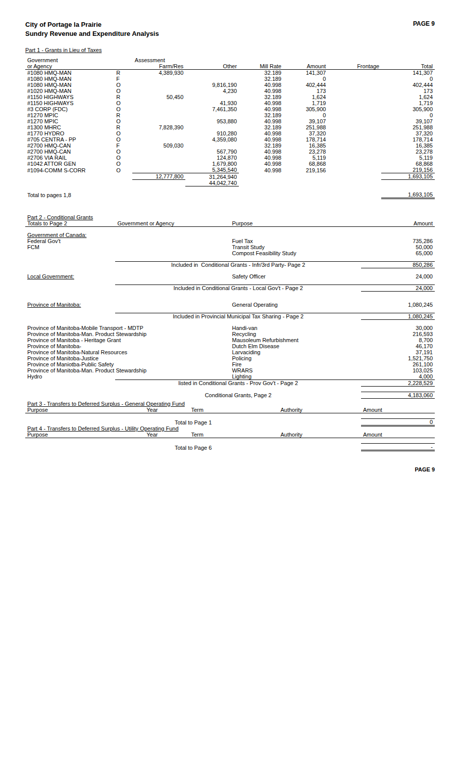City of Portage la Prairie
Sundry Revenue and Expenditure Analysis
PAGE 9
Part 1 - Grants in Lieu of Taxes
| Government | Assessment | | | | |
| or Agency | | Farm/Res | Other | Mill Rate | Amount | Frontage | Total |
| #1080 HMQ-MAN | R | 4,389,930 | | 32.189 | 141,307 | | 141,307 |
| #1080 HMQ-MAN | F | | | 32.189 | 0 | | 0 |
| #1080 HMQ-MAN | O | | 9,816,190 | 40.998 | 402,444 | | 402,444 |
| #1020 HMQ-MAN | O | | 4,230 | 40.998 | 173 | | 173 |
| #1150 HIGHWAYS | R | 50,450 | | 32.189 | 1,624 | | 1,624 |
| #1150 HIGHWAYS | O | | 41,930 | 40.998 | 1,719 | | 1,719 |
| #3 CORP (FDC) | O | | 7,461,350 | 40.998 | 305,900 | | 305,900 |
| #1270 MPIC | R | | | 32.189 | 0 | | 0 |
| #1270 MPIC | O | | 953,880 | 40.998 | 39,107 | | 39,107 |
| #1300 MHRC | R | 7,828,390 | | 32.189 | 251,988 | | 251,988 |
| #1770 HYDRO | O | | 910,280 | 40.998 | 37,320 | | 37,320 |
| #705 CENTRA - PP | O | | 4,359,080 | 40.998 | 178,714 | | 178,714 |
| #2700 HMQ-CAN | F | 509,030 | | 32.189 | 16,385 | | 16,385 |
| #2700 HMQ-CAN | O | | 567,790 | 40.998 | 23,278 | | 23,278 |
| #2706 VIA RAIL | O | | 124,870 | 40.998 | 5,119 | | 5,119 |
| #1042 ATTOR GEN | O | | 1,679,800 | 40.998 | 68,868 | | 68,868 |
| #1094-COMM S-CORR | O | | 5,345,540 | 40.998 | 219,156 | | 219,156 |
| | | 12,777,800 | 31,264,940 | | | | 1,693,105 |
| | | | 44,042,740 | | | | |
| Total to pages 1,8 | | | | | | | 1,693,105 |
| Part 2 - Conditional Grants | |
| Totals to Page 2 | Government or Agency | Purpose | Amount |
| Government of Canada: | | |
| Federal Gov't | Fuel Tax | 735,286 |
| FCM | Transit Study | 50,000 |
| | Compost Feasibility Study | 65,000 |
| | Included in Conditional Grants - Infr/3rd Party- Page 2 | 850,286 |
| Local Government: | Safety Officer | 24,000 |
| | Included in Conditional Grants - Local Gov't - Page 2 | 24,000 |
| Province of Manitoba: | General Operating | 1,080,245 |
| | Included in Provincial Municipal Tax Sharing - Page 2 | 1,080,245 |
| Province of Manitoba-Mobile Transport - MDTP | Handi-van | 30,000 |
| Province of Manitoba-Man. Product Stewardship | Recycling | 216,593 |
| Province of Manitoba - Heritage Grant | Mausoleum Refurbishment | 8,700 |
| Province of Manitoba- | Dutch Elm Disease | 46,170 |
| Province of Manitoba-Natural Resources | Larvaciding | 37,191 |
| Province of Manitoba-Justice | Policing | 1,521,750 |
| Province of Maniotba-Public Safety | Fire | 261,100 |
| Province of Manitoba-Man. Product Stewardship | WRARS | 103,025 |
| Hydro | Lighting | 4,000 |
| | listed in Conditional Grants - Prov Gov't - Page 2 | 2,228,529 |
| | Conditional Grants, Page 2 | 4,183,060 |
| Part 3 - Transfers to Deferred Surplus - General Operating Fund | |
| Purpose | Year | Term | Authority | Amount |
| | | Total to Page 1 | 0 |
| Part 4 - Transfers to Deferred Surplus - Utility Operating Fund | |
| Purpose | Year | Term | Authority | Amount |
| | | Total to Page 6 | - |
PAGE 9